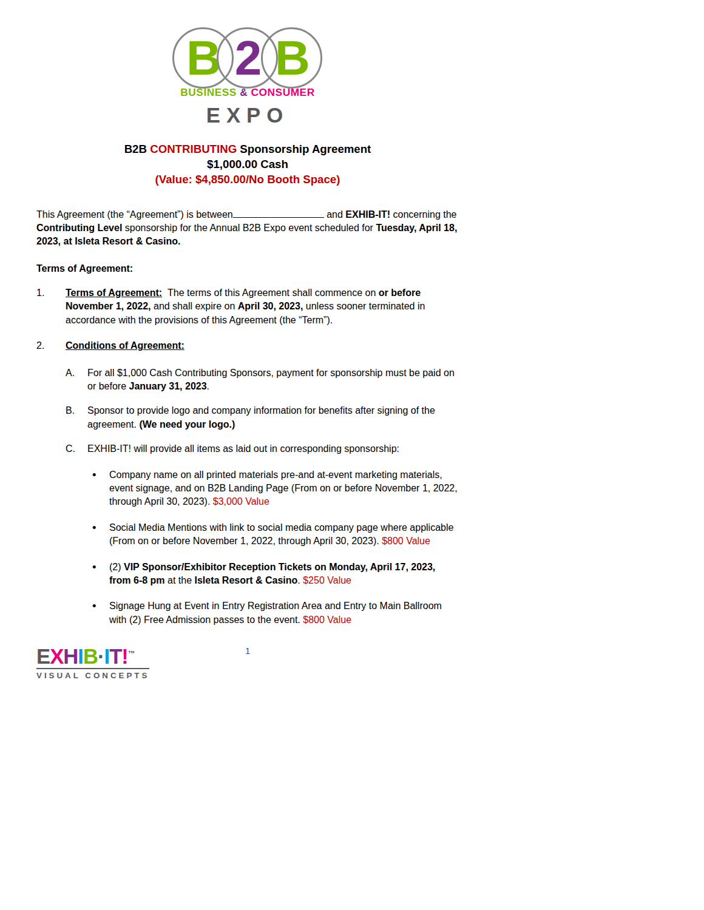B 2 B
BUSINESS & CONSUMER
EXPO
B2B CONTRIBUTING Sponsorship Agreement
$1,000.00 Cash
(Value: $4,850.00/No Booth Space)
This Agreement (the “Agreement”) is between and EXHIB-IT! concerning the Contributing Level sponsorship for the Annual B2B Expo event scheduled for Tuesday, April 18, 2023, at Isleta Resort & Casino.
Terms of Agreement:
Terms of Agreement: The terms of this Agreement shall commence on or before November 1, 2022, and shall expire on April 30, 2023, unless sooner terminated in accordance with the provisions of this Agreement (the “Term”).
Conditions of Agreement:
For all $1,000 Cash Contributing Sponsors, payment for sponsorship must be paid on or before January 31, 2023.
Sponsor to provide logo and company information for benefits after signing of the agreement. (We need your logo.)
EXHIB-IT! will provide all items as laid out in corresponding sponsorship:
Company name on all printed materials pre-and at-event marketing materials, event signage, and on B2B Landing Page (From on or before November 1, 2022, through April 30, 2023). $3,000 Value
Social Media Mentions with link to social media company page where applicable (From on or before November 1, 2022, through April 30, 2023). $800 Value
(2) VIP Sponsor/Exhibitor Reception Tickets on Monday, April 17, 2023, from 6-8 pm at the Isleta Resort & Casino. $250 Value
Signage Hung at Event in Entry Registration Area and Entry to Main Ballroom with (2) Free Admission passes to the event. $800 Value
1
EXHIB·IT!™
VISUAL CONCEPTS